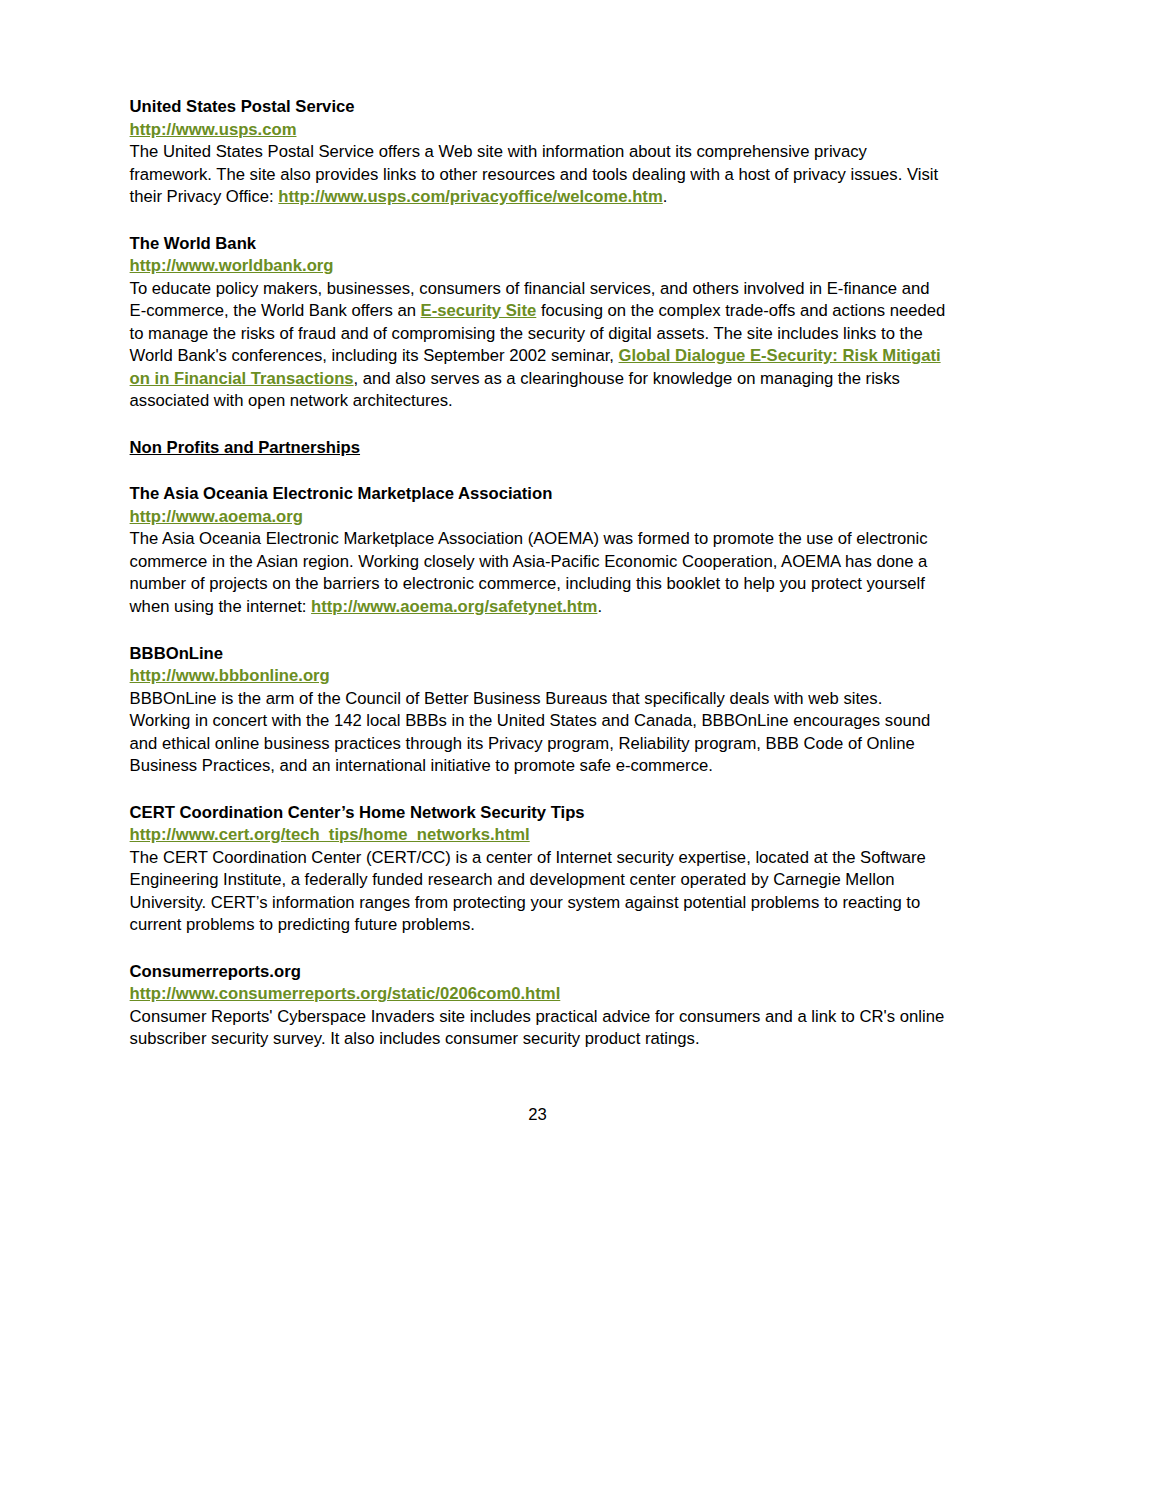United States Postal Service
http://www.usps.com
The United States Postal Service offers a Web site with information about its comprehensive privacy framework. The site also provides links to other resources and tools dealing with a host of privacy issues. Visit their Privacy Office: http://www.usps.com/privacyoffice/welcome.htm.
The World Bank
http://www.worldbank.org
To educate policy makers, businesses, consumers of financial services, and others involved in E-finance and E-commerce, the World Bank offers an E-security Site focusing on the complex trade-offs and actions needed to manage the risks of fraud and of compromising the security of digital assets. The site includes links to the World Bank's conferences, including its September 2002 seminar, Global Dialogue E-Security: Risk Mitigation in Financial Transactions, and also serves as a clearinghouse for knowledge on managing the risks associated with open network architectures.
Non Profits and Partnerships
The Asia Oceania Electronic Marketplace Association
http://www.aoema.org
The Asia Oceania Electronic Marketplace Association (AOEMA) was formed to promote the use of electronic commerce in the Asian region. Working closely with Asia-Pacific Economic Cooperation, AOEMA has done a number of projects on the barriers to electronic commerce, including this booklet to help you protect yourself when using the internet: http://www.aoema.org/safetynet.htm.
BBBOnLine
http://www.bbbonline.org
BBBOnLine is the arm of the Council of Better Business Bureaus that specifically deals with web sites. Working in concert with the 142 local BBBs in the United States and Canada, BBBOnLine encourages sound and ethical online business practices through its Privacy program, Reliability program, BBB Code of Online Business Practices, and an international initiative to promote safe e-commerce.
CERT Coordination Center’s Home Network Security Tips
http://www.cert.org/tech_tips/home_networks.html
The CERT Coordination Center (CERT/CC) is a center of Internet security expertise, located at the Software Engineering Institute, a federally funded research and development center operated by Carnegie Mellon University. CERT’s information ranges from protecting your system against potential problems to reacting to current problems to predicting future problems.
Consumerreports.org
http://www.consumerreports.org/static/0206com0.html
Consumer Reports' Cyberspace Invaders site includes practical advice for consumers and a link to CR's online subscriber security survey. It also includes consumer security product ratings.
23